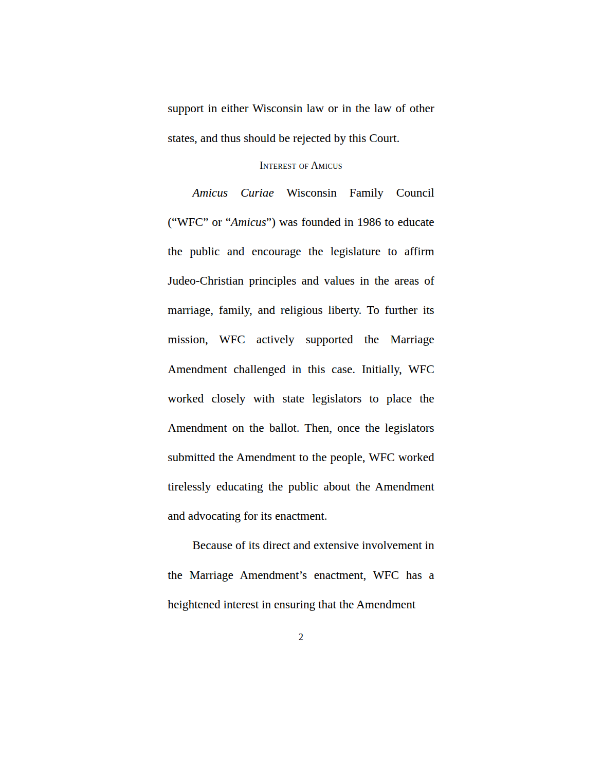support in either Wisconsin law or in the law of other states, and thus should be rejected by this Court.
Interest of Amicus
Amicus Curiae Wisconsin Family Council (“WFC” or “Amicus”) was founded in 1986 to educate the public and encourage the legislature to affirm Judeo-Christian principles and values in the areas of marriage, family, and religious liberty. To further its mission, WFC actively supported the Marriage Amendment challenged in this case. Initially, WFC worked closely with state legislators to place the Amendment on the ballot. Then, once the legislators submitted the Amendment to the people, WFC worked tirelessly educating the public about the Amendment and advocating for its enactment.
Because of its direct and extensive involvement in the Marriage Amendment’s enactment, WFC has a heightened interest in ensuring that the Amendment
2